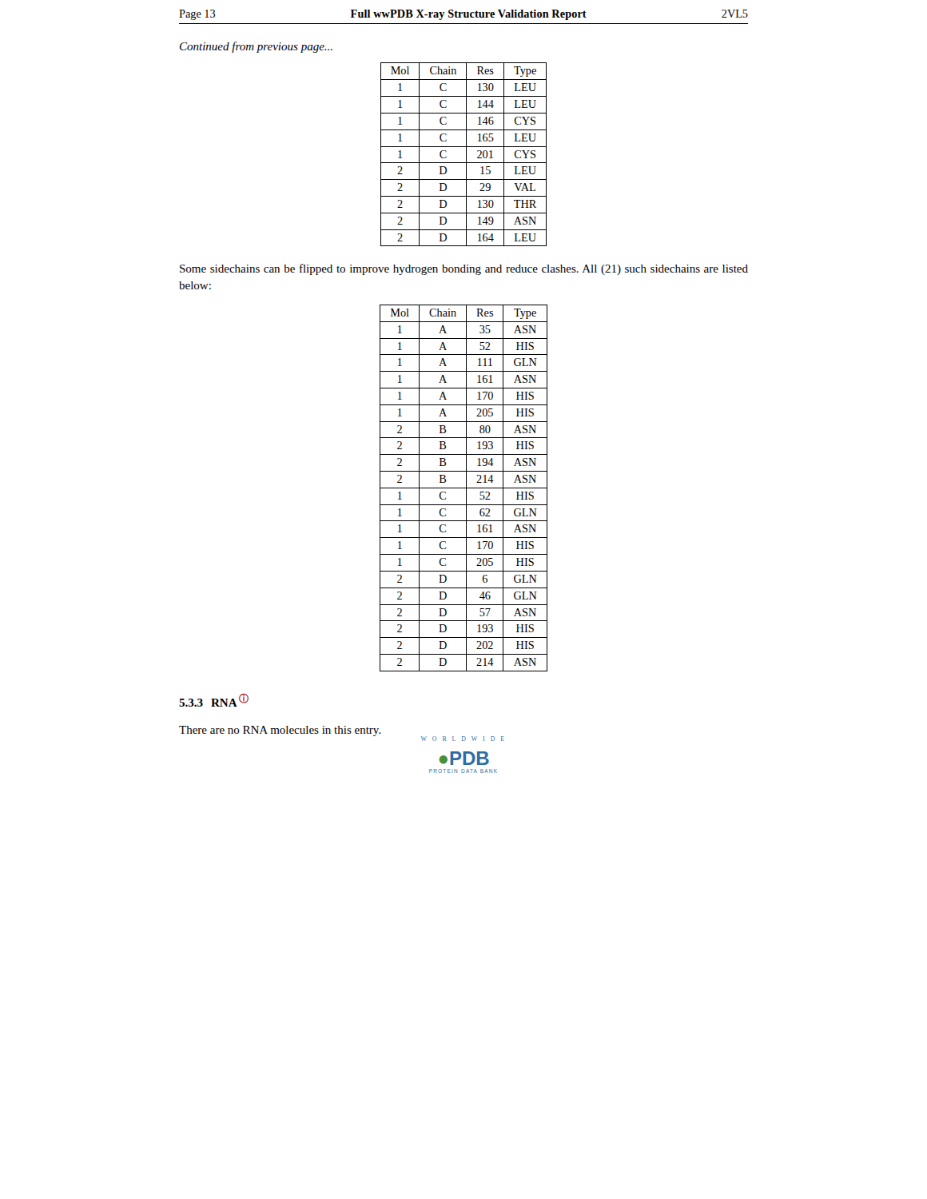Page 13 Full wwPDB X-ray Structure Validation Report 2VL5
Continued from previous page...
| Mol | Chain | Res | Type |
| --- | --- | --- | --- |
| 1 | C | 130 | LEU |
| 1 | C | 144 | LEU |
| 1 | C | 146 | CYS |
| 1 | C | 165 | LEU |
| 1 | C | 201 | CYS |
| 2 | D | 15 | LEU |
| 2 | D | 29 | VAL |
| 2 | D | 130 | THR |
| 2 | D | 149 | ASN |
| 2 | D | 164 | LEU |
Some sidechains can be flipped to improve hydrogen bonding and reduce clashes. All (21) such sidechains are listed below:
| Mol | Chain | Res | Type |
| --- | --- | --- | --- |
| 1 | A | 35 | ASN |
| 1 | A | 52 | HIS |
| 1 | A | 111 | GLN |
| 1 | A | 161 | ASN |
| 1 | A | 170 | HIS |
| 1 | A | 205 | HIS |
| 2 | B | 80 | ASN |
| 2 | B | 193 | HIS |
| 2 | B | 194 | ASN |
| 2 | B | 214 | ASN |
| 1 | C | 52 | HIS |
| 1 | C | 62 | GLN |
| 1 | C | 161 | ASN |
| 1 | C | 170 | HIS |
| 1 | C | 205 | HIS |
| 2 | D | 6 | GLN |
| 2 | D | 46 | GLN |
| 2 | D | 57 | ASN |
| 2 | D | 193 | HIS |
| 2 | D | 202 | HIS |
| 2 | D | 214 | ASN |
5.3.3 RNA ⓘ
There are no RNA molecules in this entry.
W O R L D W I D E
●PDB PROTEIN DATA BANK